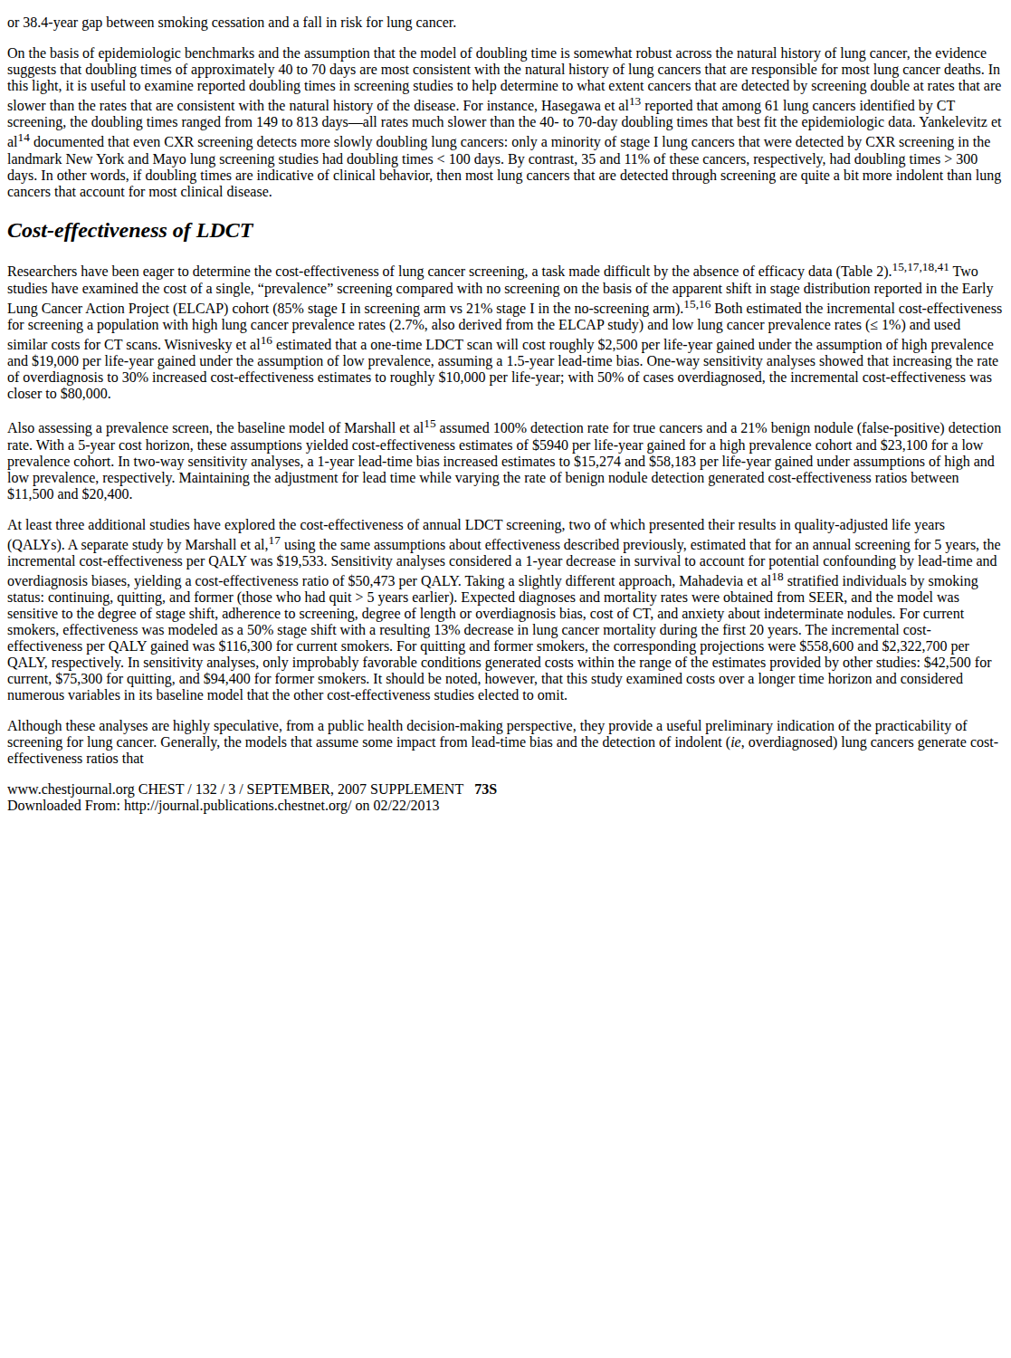or 38.4-year gap between smoking cessation and a fall in risk for lung cancer.
On the basis of epidemiologic benchmarks and the assumption that the model of doubling time is somewhat robust across the natural history of lung cancer, the evidence suggests that doubling times of approximately 40 to 70 days are most consistent with the natural history of lung cancers that are responsible for most lung cancer deaths. In this light, it is useful to examine reported doubling times in screening studies to help determine to what extent cancers that are detected by screening double at rates that are slower than the rates that are consistent with the natural history of the disease. For instance, Hasegawa et al13 reported that among 61 lung cancers identified by CT screening, the doubling times ranged from 149 to 813 days—all rates much slower than the 40- to 70-day doubling times that best fit the epidemiologic data. Yankelevitz et al14 documented that even CXR screening detects more slowly doubling lung cancers: only a minority of stage I lung cancers that were detected by CXR screening in the landmark New York and Mayo lung screening studies had doubling times < 100 days. By contrast, 35 and 11% of these cancers, respectively, had doubling times > 300 days. In other words, if doubling times are indicative of clinical behavior, then most lung cancers that are detected through screening are quite a bit more indolent than lung cancers that account for most clinical disease.
Cost-effectiveness of LDCT
Researchers have been eager to determine the cost-effectiveness of lung cancer screening, a task made difficult by the absence of efficacy data (Table 2).15,17,18,41 Two studies have examined the cost of a single, “prevalence” screening compared with no screening on the basis of the apparent shift in stage distribution reported in the Early Lung Cancer Action Project (ELCAP) cohort (85% stage I in screening arm vs 21% stage I in the no-screening arm).15,16 Both estimated the incremental cost-effectiveness for screening a population with high lung cancer prevalence rates (2.7%, also derived from the ELCAP study) and low lung cancer prevalence rates (≤ 1%) and used similar costs for CT scans. Wisnivesky et al16 estimated that a one-time LDCT scan will cost roughly $2,500 per life-year gained under the assumption of high prevalence and $19,000 per life-year gained under the assumption of low prevalence, assuming a 1.5-year lead-time bias. One-way sensitivity analyses showed that increasing the rate of overdiagnosis to 30% increased cost-effectiveness estimates to roughly $10,000 per life-year; with 50% of cases overdiagnosed, the incremental cost-effectiveness was closer to $80,000.
Also assessing a prevalence screen, the baseline model of Marshall et al15 assumed 100% detection rate for true cancers and a 21% benign nodule (false-positive) detection rate. With a 5-year cost horizon, these assumptions yielded cost-effectiveness estimates of $5940 per life-year gained for a high prevalence cohort and $23,100 for a low prevalence cohort. In two-way sensitivity analyses, a 1-year lead-time bias increased estimates to $15,274 and $58,183 per life-year gained under assumptions of high and low prevalence, respectively. Maintaining the adjustment for lead time while varying the rate of benign nodule detection generated cost-effectiveness ratios between $11,500 and $20,400.
At least three additional studies have explored the cost-effectiveness of annual LDCT screening, two of which presented their results in quality-adjusted life years (QALYs). A separate study by Marshall et al,17 using the same assumptions about effectiveness described previously, estimated that for an annual screening for 5 years, the incremental cost-effectiveness per QALY was $19,533. Sensitivity analyses considered a 1-year decrease in survival to account for potential confounding by lead-time and overdiagnosis biases, yielding a cost-effectiveness ratio of $50,473 per QALY. Taking a slightly different approach, Mahadevia et al18 stratified individuals by smoking status: continuing, quitting, and former (those who had quit > 5 years earlier). Expected diagnoses and mortality rates were obtained from SEER, and the model was sensitive to the degree of stage shift, adherence to screening, degree of length or overdiagnosis bias, cost of CT, and anxiety about indeterminate nodules. For current smokers, effectiveness was modeled as a 50% stage shift with a resulting 13% decrease in lung cancer mortality during the first 20 years. The incremental cost-effectiveness per QALY gained was $116,300 for current smokers. For quitting and former smokers, the corresponding projections were $558,600 and $2,322,700 per QALY, respectively. In sensitivity analyses, only improbably favorable conditions generated costs within the range of the estimates provided by other studies: $42,500 for current, $75,300 for quitting, and $94,400 for former smokers. It should be noted, however, that this study examined costs over a longer time horizon and considered numerous variables in its baseline model that the other cost-effectiveness studies elected to omit.
Although these analyses are highly speculative, from a public health decision-making perspective, they provide a useful preliminary indication of the practicability of screening for lung cancer. Generally, the models that assume some impact from lead-time bias and the detection of indolent (ie, overdiagnosed) lung cancers generate cost-effectiveness ratios that
www.chestjournal.org CHEST / 132 / 3 / SEPTEMBER, 2007 SUPPLEMENT 73S
Downloaded From: http://journal.publications.chestnet.org/ on 02/22/2013